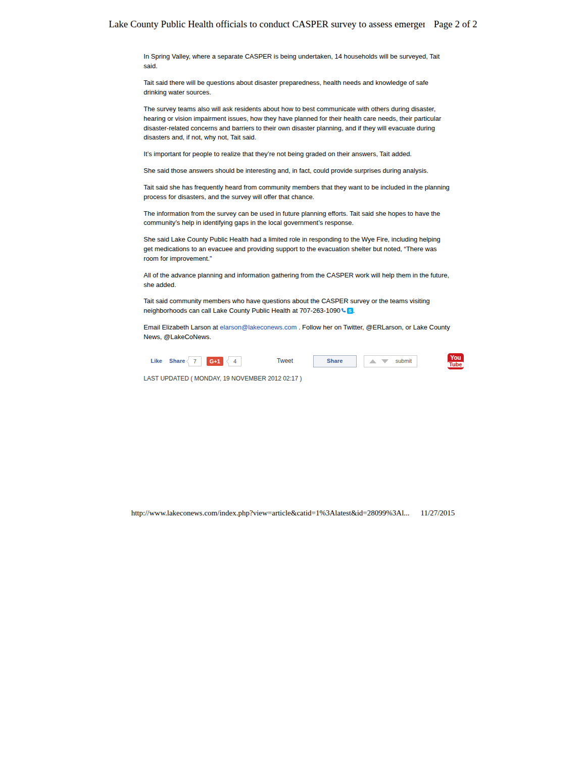Lake County Public Health officials to conduct CASPER survey to assess emergency pre...
Page 2 of 2
In Spring Valley, where a separate CASPER is being undertaken, 14 households will be surveyed, Tait said.
Tait said there will be questions about disaster preparedness, health needs and knowledge of safe drinking water sources.
The survey teams also will ask residents about how to best communicate with others during disaster, hearing or vision impairment issues, how they have planned for their health care needs, their particular disaster-related concerns and barriers to their own disaster planning, and if they will evacuate during disasters and, if not, why not, Tait said.
It’s important for people to realize that they’re not being graded on their answers, Tait added.
She said those answers should be interesting and, in fact, could provide surprises during analysis.
Tait said she has frequently heard from community members that they want to be included in the planning process for disasters, and the survey will offer that chance.
The information from the survey can be used in future planning efforts. Tait said she hopes to have the community’s help in identifying gaps in the local government’s response.
She said Lake County Public Health had a limited role in responding to the Wye Fire, including helping get medications to an evacuee and providing support to the evacuation shelter but noted, “There was room for improvement.”
All of the advance planning and information gathering from the CASPER work will help them in the future, she added.
Tait said community members who have questions about the CASPER survey or the teams visiting neighborhoods can call Lake County Public Health at 707-263-1090S.
Email Elizabeth Larson at elarson@lakeconews.com . Follow her on Twitter, @ERLarson, or Lake County News, @LakeCoNews.
Like Share 7 G+1 4 Tweet Share submit You Tube
LAST UPDATED ( MONDAY, 19 NOVEMBER 2012 02:17 )
http://www.lakeconews.com/index.php?view=article&catid=1%3Alatest&id=28099%3Al... 11/27/2015